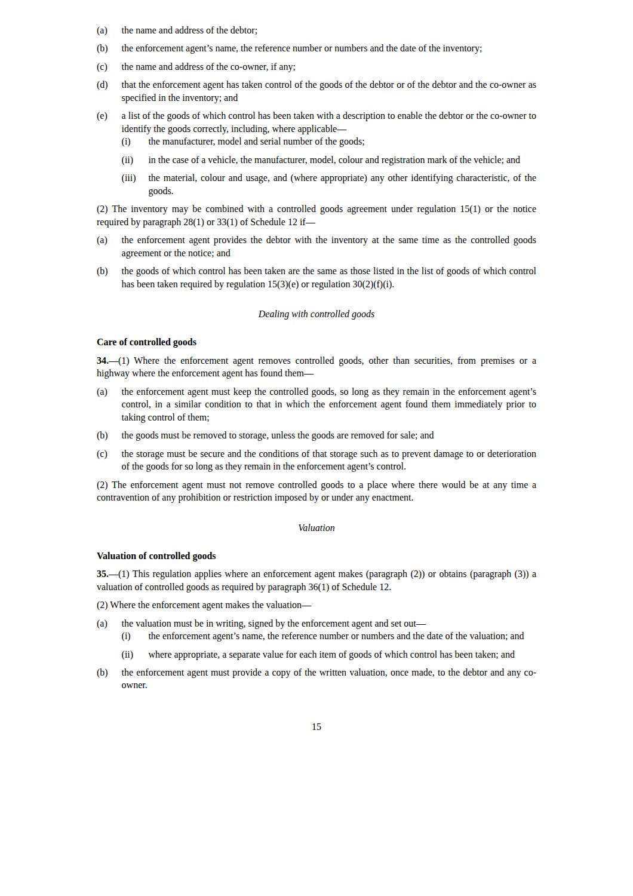(a) the name and address of the debtor;
(b) the enforcement agent’s name, the reference number or numbers and the date of the inventory;
(c) the name and address of the co-owner, if any;
(d) that the enforcement agent has taken control of the goods of the debtor or of the debtor and the co-owner as specified in the inventory; and
(e) a list of the goods of which control has been taken with a description to enable the debtor or the co-owner to identify the goods correctly, including, where applicable—
(i) the manufacturer, model and serial number of the goods;
(ii) in the case of a vehicle, the manufacturer, model, colour and registration mark of the vehicle; and
(iii) the material, colour and usage, and (where appropriate) any other identifying characteristic, of the goods.
(2) The inventory may be combined with a controlled goods agreement under regulation 15(1) or the notice required by paragraph 28(1) or 33(1) of Schedule 12 if—
(a) the enforcement agent provides the debtor with the inventory at the same time as the controlled goods agreement or the notice; and
(b) the goods of which control has been taken are the same as those listed in the list of goods of which control has been taken required by regulation 15(3)(e) or regulation 30(2)(f)(i).
Dealing with controlled goods
Care of controlled goods
34.—(1) Where the enforcement agent removes controlled goods, other than securities, from premises or a highway where the enforcement agent has found them—
(a) the enforcement agent must keep the controlled goods, so long as they remain in the enforcement agent’s control, in a similar condition to that in which the enforcement agent found them immediately prior to taking control of them;
(b) the goods must be removed to storage, unless the goods are removed for sale; and
(c) the storage must be secure and the conditions of that storage such as to prevent damage to or deterioration of the goods for so long as they remain in the enforcement agent’s control.
(2) The enforcement agent must not remove controlled goods to a place where there would be at any time a contravention of any prohibition or restriction imposed by or under any enactment.
Valuation
Valuation of controlled goods
35.—(1) This regulation applies where an enforcement agent makes (paragraph (2)) or obtains (paragraph (3)) a valuation of controlled goods as required by paragraph 36(1) of Schedule 12.
(2) Where the enforcement agent makes the valuation—
(a) the valuation must be in writing, signed by the enforcement agent and set out—
(i) the enforcement agent’s name, the reference number or numbers and the date of the valuation; and
(ii) where appropriate, a separate value for each item of goods of which control has been taken; and
(b) the enforcement agent must provide a copy of the written valuation, once made, to the debtor and any co-owner.
15